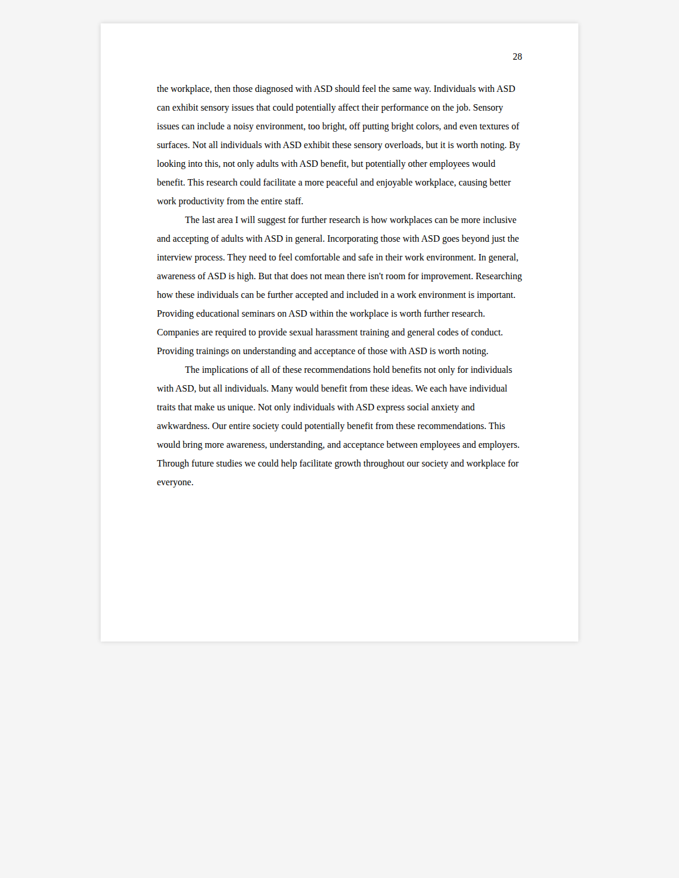28
the workplace, then those diagnosed with ASD should feel the same way. Individuals with ASD can exhibit sensory issues that could potentially affect their performance on the job. Sensory issues can include a noisy environment, too bright, off putting bright colors, and even textures of surfaces. Not all individuals with ASD exhibit these sensory overloads, but it is worth noting. By looking into this, not only adults with ASD benefit, but potentially other employees would benefit. This research could facilitate a more peaceful and enjoyable workplace, causing better work productivity from the entire staff.
The last area I will suggest for further research is how workplaces can be more inclusive and accepting of adults with ASD in general. Incorporating those with ASD goes beyond just the interview process. They need to feel comfortable and safe in their work environment. In general, awareness of ASD is high. But that does not mean there isn't room for improvement. Researching how these individuals can be further accepted and included in a work environment is important. Providing educational seminars on ASD within the workplace is worth further research. Companies are required to provide sexual harassment training and general codes of conduct. Providing trainings on understanding and acceptance of those with ASD is worth noting.
The implications of all of these recommendations hold benefits not only for individuals with ASD, but all individuals. Many would benefit from these ideas. We each have individual traits that make us unique. Not only individuals with ASD express social anxiety and awkwardness. Our entire society could potentially benefit from these recommendations. This would bring more awareness, understanding, and acceptance between employees and employers. Through future studies we could help facilitate growth throughout our society and workplace for everyone.